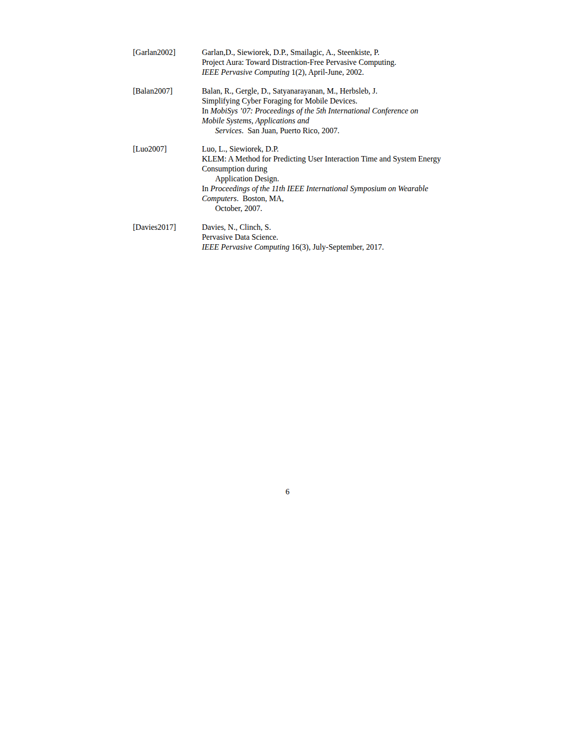[Garlan2002]
Garlan,D., Siewiorek, D.P., Smailagic, A., Steenkiste, P. Project Aura: Toward Distraction-Free Pervasive Computing. IEEE Pervasive Computing 1(2), April-June, 2002.
[Balan2007]
Balan, R., Gergle, D., Satyanarayanan, M., Herbsleb, J. Simplifying Cyber Foraging for Mobile Devices. In MobiSys ’07: Proceedings of the 5th International Conference on Mobile Systems, Applications and Services. San Juan, Puerto Rico, 2007.
[Luo2007]
Luo, L., Siewiorek, D.P. KLEM: A Method for Predicting User Interaction Time and System Energy Consumption during Application Design. In Proceedings of the 11th IEEE International Symposium on Wearable Computers. Boston, MA, October, 2007.
[Davies2017]
Davies, N., Clinch, S. Pervasive Data Science. IEEE Pervasive Computing 16(3), July-September, 2017.
6